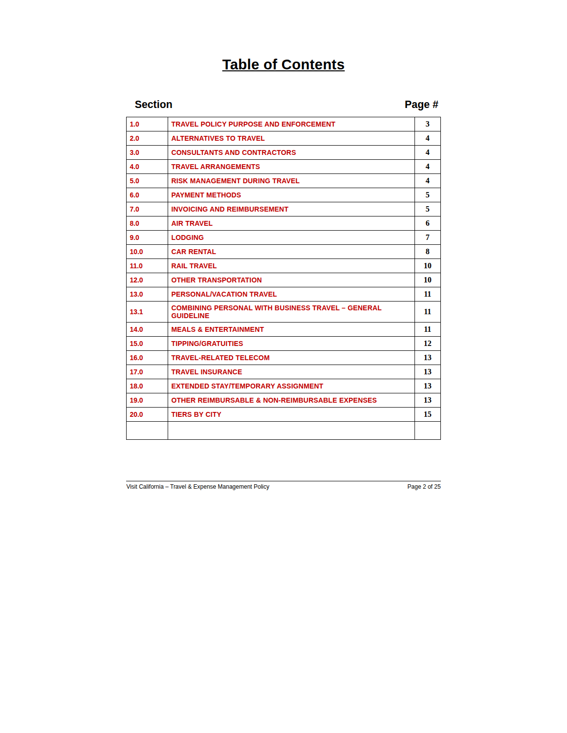Table of Contents
Section Page #
| 1.0 | TRAVEL POLICY PURPOSE AND ENFORCEMENT | 3 |
| 2.0 | ALTERNATIVES TO TRAVEL | 4 |
| 3.0 | CONSULTANTS AND CONTRACTORS | 4 |
| 4.0 | TRAVEL ARRANGEMENTS | 4 |
| 5.0 | RISK MANAGEMENT DURING TRAVEL | 4 |
| 6.0 | PAYMENT METHODS | 5 |
| 7.0 | INVOICING AND REIMBURSEMENT | 5 |
| 8.0 | AIR TRAVEL | 6 |
| 9.0 | LODGING | 7 |
| 10.0 | CAR RENTAL | 8 |
| 11.0 | RAIL TRAVEL | 10 |
| 12.0 | OTHER TRANSPORTATION | 10 |
| 13.0 | PERSONAL/VACATION TRAVEL | 11 |
| 13.1 | COMBINING PERSONAL WITH BUSINESS TRAVEL – GENERAL GUIDELINE | 11 |
| 14.0 | MEALS & ENTERTAINMENT | 11 |
| 15.0 | TIPPING/GRATUITIES | 12 |
| 16.0 | TRAVEL-RELATED TELECOM | 13 |
| 17.0 | TRAVEL INSURANCE | 13 |
| 18.0 | EXTENDED STAY/TEMPORARY ASSIGNMENT | 13 |
| 19.0 | OTHER REIMBURSABLE & NON-REIMBURSABLE EXPENSES | 13 |
| 20.0 | TIERS BY CITY | 15 |
Visit California – Travel & Expense Management Policy Page 2 of 25